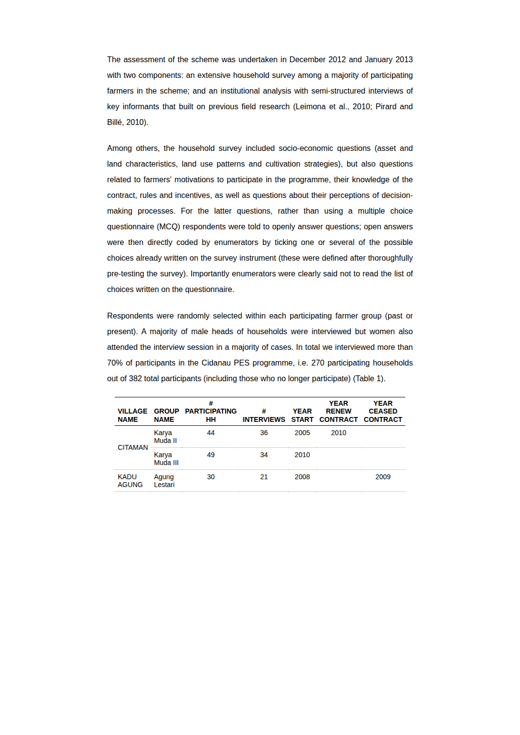The assessment of the scheme was undertaken in December 2012 and January 2013 with two components: an extensive household survey among a majority of participating farmers in the scheme; and an institutional analysis with semi-structured interviews of key informants that built on previous field research (Leimona et al., 2010; Pirard and Billé, 2010).
Among others, the household survey included socio-economic questions (asset and land characteristics, land use patterns and cultivation strategies), but also questions related to farmers' motivations to participate in the programme, their knowledge of the contract, rules and incentives, as well as questions about their perceptions of decision-making processes. For the latter questions, rather than using a multiple choice questionnaire (MCQ) respondents were told to openly answer questions; open answers were then directly coded by enumerators by ticking one or several of the possible choices already written on the survey instrument (these were defined after thoroughfully pre-testing the survey). Importantly enumerators were clearly said not to read the list of choices written on the questionnaire.
Respondents were randomly selected within each participating farmer group (past or present). A majority of male heads of households were interviewed but women also attended the interview session in a majority of cases. In total we interviewed more than 70% of participants in the Cidanau PES programme, i.e. 270 participating households out of 382 total participants (including those who no longer participate) (Table 1).
| VILLAGE NAME | GROUP NAME | # PARTICIPATING HH | # INTERVIEWS | YEAR START | YEAR RENEW CONTRACT | YEAR CEASED CONTRACT |
| --- | --- | --- | --- | --- | --- | --- |
| CITAMAN | Karya Muda II | 44 | 36 | 2005 | 2010 | |
| Karya Muda III | 49 | 34 | 2010 | | |
| KADU AGUNG | Agung Lestari | 30 | 21 | 2008 | | 2009 |